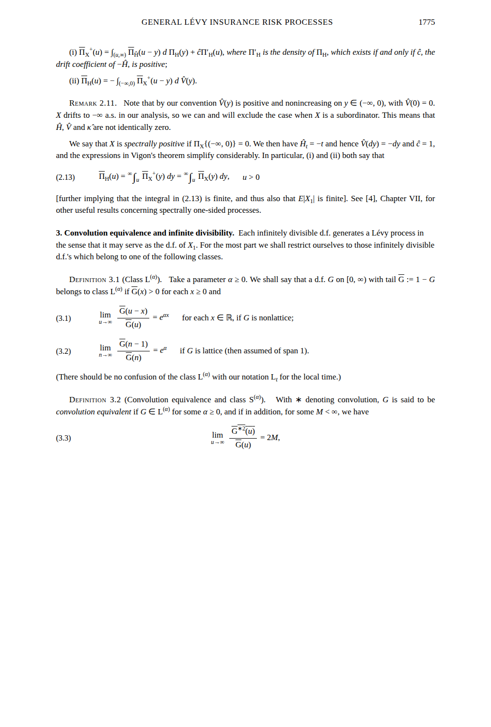GENERAL LÉVY INSURANCE RISK PROCESSES 1775
(i) ΠX+(u) = ∫(u,∞) ΠĤ(u − y) d ΠH(y) + ĉ Π′H(u), where Π′H is the density of ΠH, which exists if and only if ĉ, the drift coefficient of −Ĥ, is positive;
(ii) ΠH(u) = − ∫(−∞,0) ΠX+(u − y) d V̂(y).
Remark 2.11. Note that by our convention V̂(y) is positive and nonincreasing on y ∈ (−∞, 0), with V̂(0) = 0. X drifts to −∞ a.s. in our analysis, so we can and will exclude the case when X is a subordinator. This means that Ĥ, V̂ and κ̂ are not identically zero.
We say that X is spectrally positive if ΠX{(−∞, 0)} = 0. We then have Ĥt = −t and hence V̂(dy) = −dy and ĉ = 1, and the expressions in Vigon's theorem simplify considerably. In particular, (i) and (ii) both say that
(2.13) ΠH(u) = ∞ ∫ u ΠX+(y) dy = ∞ ∫ u ΠX(y) dy, u > 0
[further implying that the integral in (2.13) is finite, and thus also that E|X1| is finite]. See [4], Chapter VII, for other useful results concerning spectrally one-sided processes.
3. Convolution equivalence and infinite divisibility.
Each infinitely divisible d.f. generates a Lévy process in the sense that it may serve as the d.f. of X1. For the most part we shall restrict ourselves to those infinitely divisible d.f.'s which belong to one of the following classes.
Definition 3.1 (Class L(α)). Take a parameter α ≥ 0. We shall say that a d.f. G on [0, ∞) with tail G := 1 − G belongs to class L(α) if G(x) > 0 for each x ≥ 0 and
(3.1) lim u→∞ G(u − x) G(u) = eαx for each x ∈ ℝ, if G is nonlattice;
(3.2) lim n→∞ G(n − 1) G(n) = eα if G is lattice (then assumed of span 1).
(There should be no confusion of the class L(α) with our notation Lt for the local time.)
Definition 3.2 (Convolution equivalence and class S(α)). With ∗ denoting convolution, G is said to be convolution equivalent if G ∈ L(α) for some α ≥ 0, and if in addition, for some M < ∞, we have
(3.3) lim u→∞ G∗2(u) G(u) = 2M,